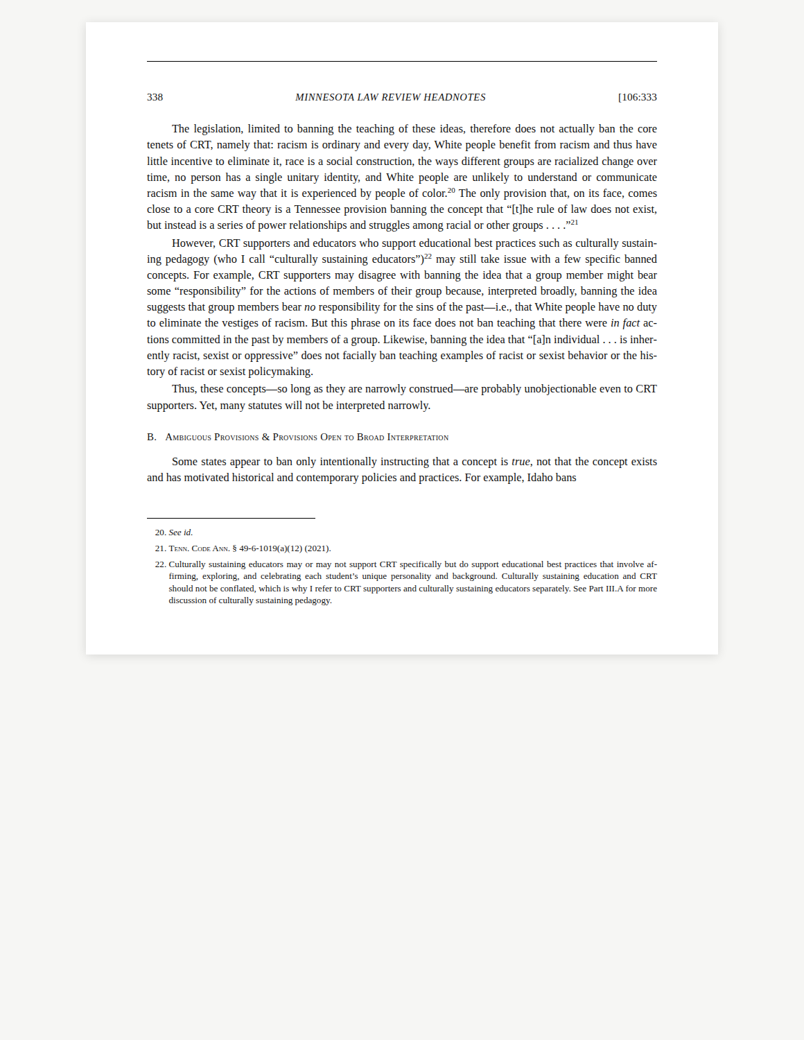338 Minnesota Law Review Headnotes [106:333
The legislation, limited to banning the teaching of these ideas, therefore does not actually ban the core tenets of CRT, namely that: racism is ordinary and every day, White people benefit from racism and thus have little incentive to eliminate it, race is a social construction, the ways different groups are racialized change over time, no person has a single unitary identity, and White people are unlikely to understand or communicate racism in the same way that it is experienced by people of color.20 The only provision that, on its face, comes close to a core CRT theory is a Tennessee provision banning the concept that “[t]he rule of law does not exist, but instead is a series of power relationships and struggles among racial or other groups . . . .”21
However, CRT supporters and educators who support educational best practices such as culturally sustaining pedagogy (who I call “culturally sustaining educators”)22 may still take issue with a few specific banned concepts. For example, CRT supporters may disagree with banning the idea that a group member might bear some “responsibility” for the actions of members of their group because, interpreted broadly, banning the idea suggests that group members bear no responsibility for the sins of the past—i.e., that White people have no duty to eliminate the vestiges of racism. But this phrase on its face does not ban teaching that there were in fact actions committed in the past by members of a group. Likewise, banning the idea that “[a]n individual . . . is inherently racist, sexist or oppressive” does not facially ban teaching examples of racist or sexist behavior or the history of racist or sexist policymaking.
Thus, these concepts—so long as they are narrowly construed—are probably unobjectionable even to CRT supporters. Yet, many statutes will not be interpreted narrowly.
B. Ambiguous Provisions & Provisions Open to Broad Interpretation
Some states appear to ban only intentionally instructing that a concept is true, not that the concept exists and has motivated historical and contemporary policies and practices. For example, Idaho bans
See id.
Tenn. Code Ann. § 49-6-1019(a)(12) (2021).
Culturally sustaining educators may or may not support CRT specifically but do support educational best practices that involve affirming, exploring, and celebrating each student’s unique personality and background. Culturally sustaining education and CRT should not be conflated, which is why I refer to CRT supporters and culturally sustaining educators separately. See Part III.A for more discussion of culturally sustaining pedagogy.